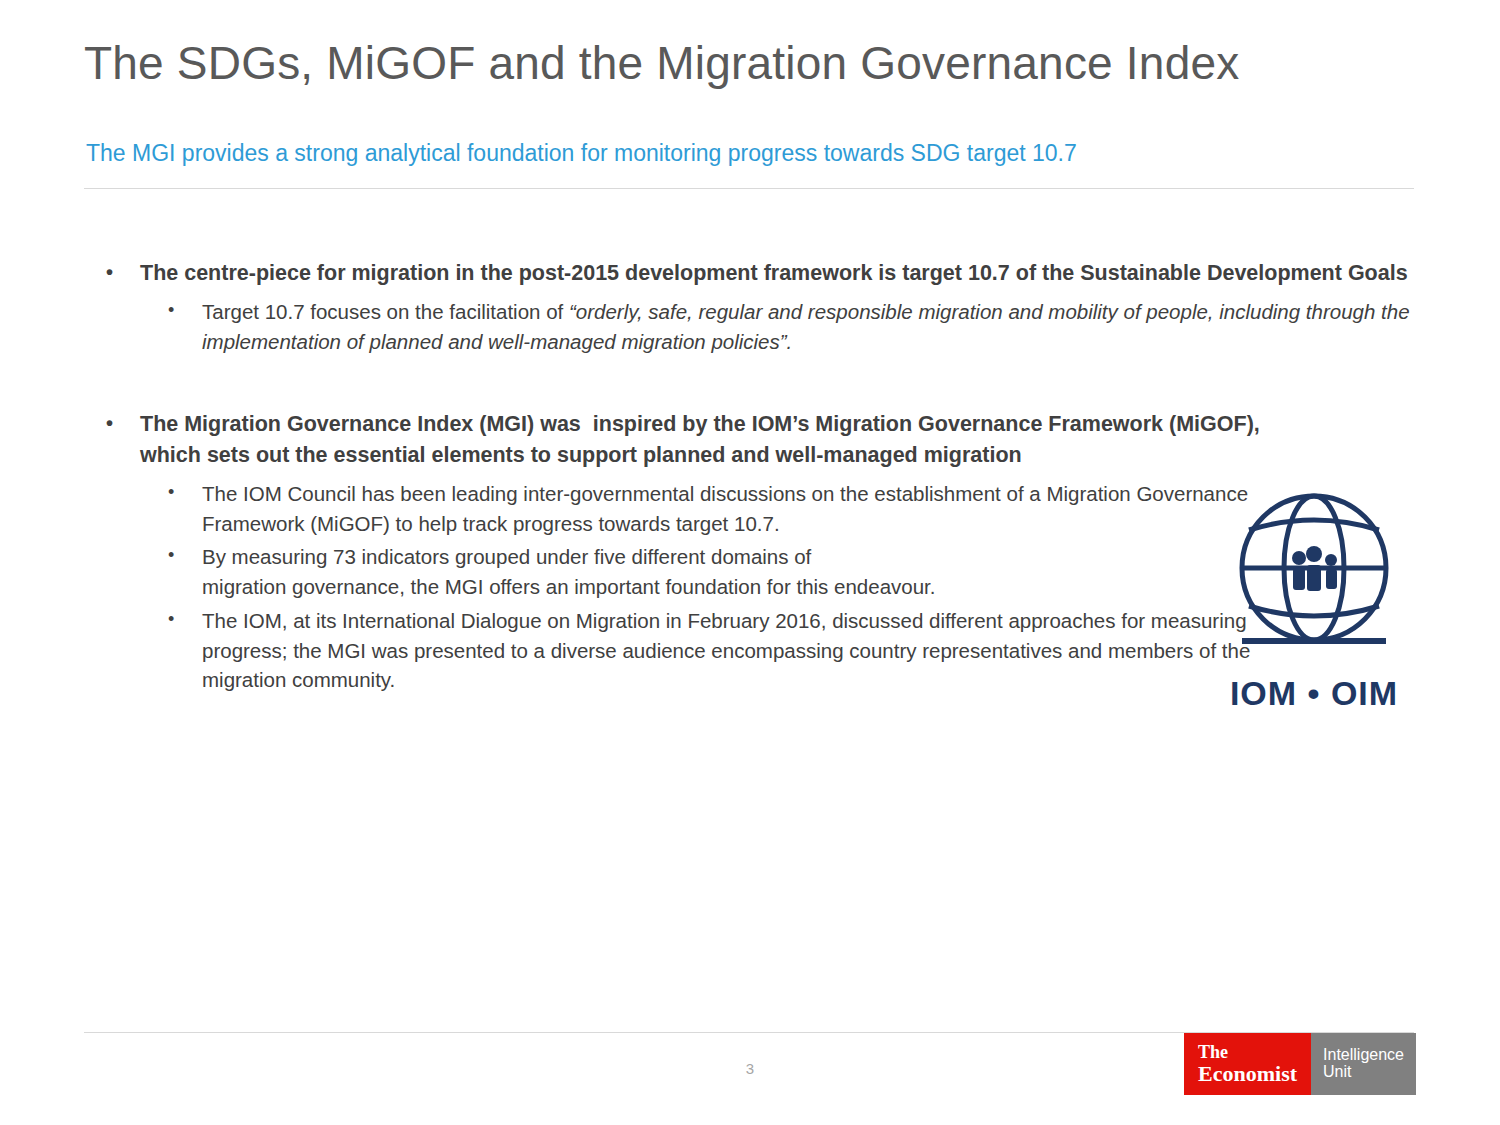The SDGs, MiGOF and the Migration Governance Index
The MGI provides a strong analytical foundation for monitoring progress towards SDG target 10.7
The centre-piece for migration in the post-2015 development framework is target 10.7 of the Sustainable Development Goals
Target 10.7 focuses on the facilitation of “orderly, safe, regular and responsible migration and mobility of people, including through the implementation of planned and well-managed migration policies”.
The Migration Governance Index (MGI) was inspired by the IOM’s Migration Governance Framework (MiGOF), which sets out the essential elements to support planned and well-managed migration
The IOM Council has been leading inter-governmental discussions on the establishment of a Migration Governance Framework (MiGOF) to help track progress towards target 10.7.
By measuring 73 indicators grouped under five different domains of
migration governance, the MGI offers an important foundation for this endeavour.
The IOM, at its International Dialogue on Migration in February 2016, discussed different approaches for measuring progress; the MGI was presented to a diverse audience encompassing country representatives and members of the migration community.
IOM • OIM
3
The Economist
Intelligence Unit